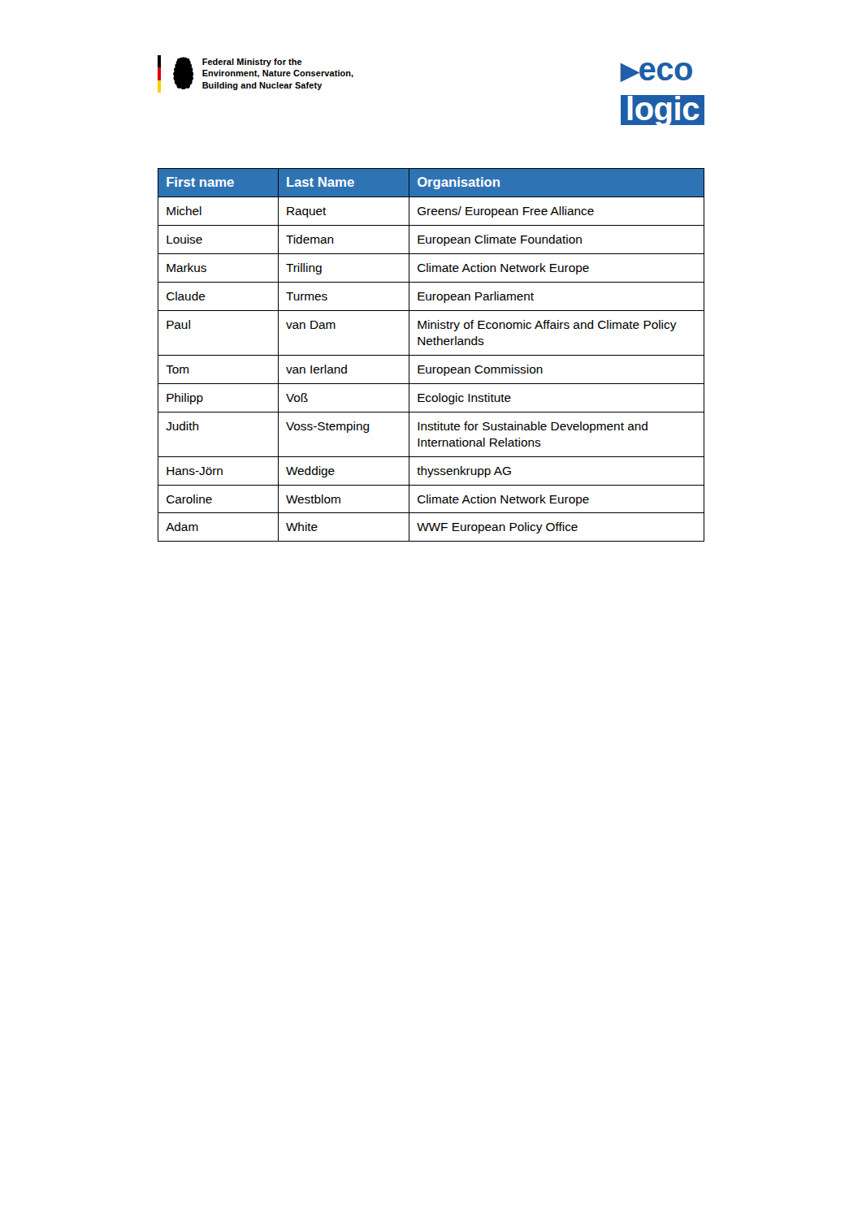Federal Ministry for the
Environment, Nature Conservation,
Building and Nuclear Safety
▶eco
logic
| First name | Last Name | Organisation |
| --- | --- | --- |
| Michel | Raquet | Greens/ European Free Alliance |
| Louise | Tideman | European Climate Foundation |
| Markus | Trilling | Climate Action Network Europe |
| Claude | Turmes | European Parliament |
| Paul | van Dam | Ministry of Economic Affairs and Climate Policy Netherlands |
| Tom | van Ierland | European Commission |
| Philipp | Voß | Ecologic Institute |
| Judith | Voss-Stemping | Institute for Sustainable Development and International Relations |
| Hans-Jörn | Weddige | thyssenkrupp AG |
| Caroline | Westblom | Climate Action Network Europe |
| Adam | White | WWF European Policy Office |